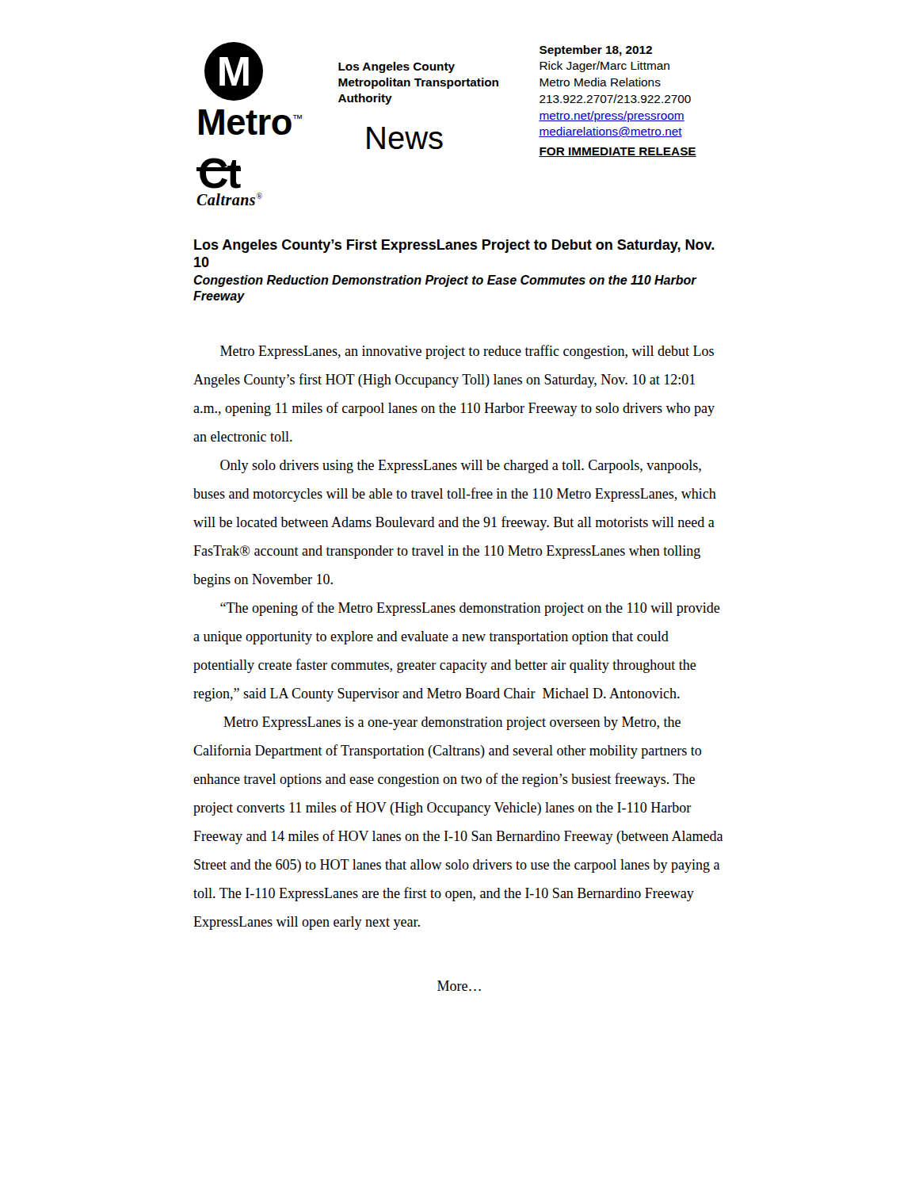| M Metro ™ Ct Caltrans ® | Los Angeles County Metropolitan Transportation Authority News | September 18, 2012 Rick Jager/Marc Littman Metro Media Relations 213.922.2707/213.922.2700 metro.net/press/pressroom mediarelations@metro.net FOR IMMEDIATE RELEASE |
Los Angeles County’s First ExpressLanes Project to Debut on Saturday, Nov. 10
Congestion Reduction Demonstration Project to Ease Commutes on the 110 Harbor Freeway
Metro ExpressLanes, an innovative project to reduce traffic congestion, will debut Los Angeles County’s first HOT (High Occupancy Toll) lanes on Saturday, Nov. 10 at 12:01 a.m., opening 11 miles of carpool lanes on the 110 Harbor Freeway to solo drivers who pay an electronic toll.
Only solo drivers using the ExpressLanes will be charged a toll. Carpools, vanpools, buses and motorcycles will be able to travel toll-free in the 110 Metro ExpressLanes, which will be located between Adams Boulevard and the 91 freeway. But all motorists will need a FasTrak® account and transponder to travel in the 110 Metro ExpressLanes when tolling begins on November 10.
“The opening of the Metro ExpressLanes demonstration project on the 110 will provide a unique opportunity to explore and evaluate a new transportation option that could potentially create faster commutes, greater capacity and better air quality throughout the region,” said LA County Supervisor and Metro Board Chair Michael D. Antonovich.
Metro ExpressLanes is a one-year demonstration project overseen by Metro, the California Department of Transportation (Caltrans) and several other mobility partners to enhance travel options and ease congestion on two of the region’s busiest freeways. The project converts 11 miles of HOV (High Occupancy Vehicle) lanes on the I-110 Harbor Freeway and 14 miles of HOV lanes on the I-10 San Bernardino Freeway (between Alameda Street and the 605) to HOT lanes that allow solo drivers to use the carpool lanes by paying a toll. The I-110 ExpressLanes are the first to open, and the I-10 San Bernardino Freeway ExpressLanes will open early next year.
More…